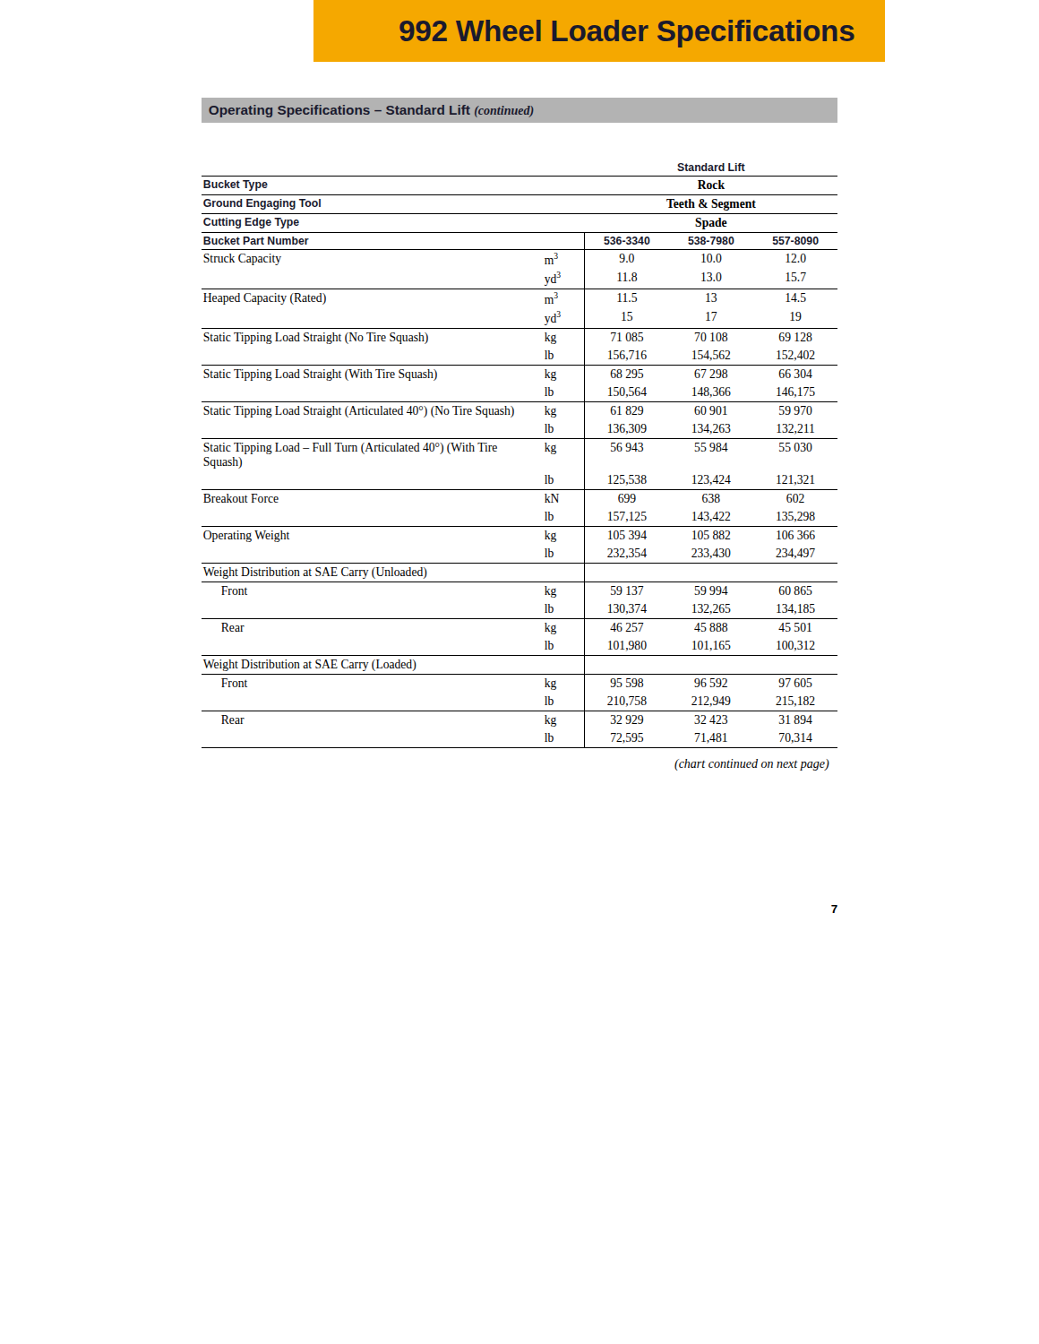992 Wheel Loader Specifications
Operating Specifications – Standard Lift (continued)
| | | Standard Lift |
| Bucket Type | | Rock |
| Ground Engaging Tool | | Teeth & Segment |
| Cutting Edge Type | | Spade |
| Bucket Part Number | | 536-3340 | 538-7980 | 557-8090 |
| Struck Capacity | m 3 | 9.0 | 10.0 | 12.0 |
| | yd 3 | 11.8 | 13.0 | 15.7 |
| Heaped Capacity (Rated) | m 3 | 11.5 | 13 | 14.5 |
| | yd 3 | 15 | 17 | 19 |
| Static Tipping Load Straight (No Tire Squash) | kg | 71 085 | 70 108 | 69 128 |
| | lb | 156,716 | 154,562 | 152,402 |
| Static Tipping Load Straight (With Tire Squash) | kg | 68 295 | 67 298 | 66 304 |
| | lb | 150,564 | 148,366 | 146,175 |
| Static Tipping Load Straight (Articulated 40°) (No Tire Squash) | kg | 61 829 | 60 901 | 59 970 |
| | lb | 136,309 | 134,263 | 132,211 |
| Static Tipping Load – Full Turn (Articulated 40°) (With Tire Squash) | kg | 56 943 | 55 984 | 55 030 |
| | lb | 125,538 | 123,424 | 121,321 |
| Breakout Force | kN | 699 | 638 | 602 |
| | lb | 157,125 | 143,422 | 135,298 |
| Operating Weight | kg | 105 394 | 105 882 | 106 366 |
| | lb | 232,354 | 233,430 | 234,497 |
| Weight Distribution at SAE Carry (Unloaded) | | | | |
| Front | kg | 59 137 | 59 994 | 60 865 |
| | lb | 130,374 | 132,265 | 134,185 |
| Rear | kg | 46 257 | 45 888 | 45 501 |
| | lb | 101,980 | 101,165 | 100,312 |
| Weight Distribution at SAE Carry (Loaded) | | | | |
| Front | kg | 95 598 | 96 592 | 97 605 |
| | lb | 210,758 | 212,949 | 215,182 |
| Rear | kg | 32 929 | 32 423 | 31 894 |
| | lb | 72,595 | 71,481 | 70,314 |
(chart continued on next page)
7